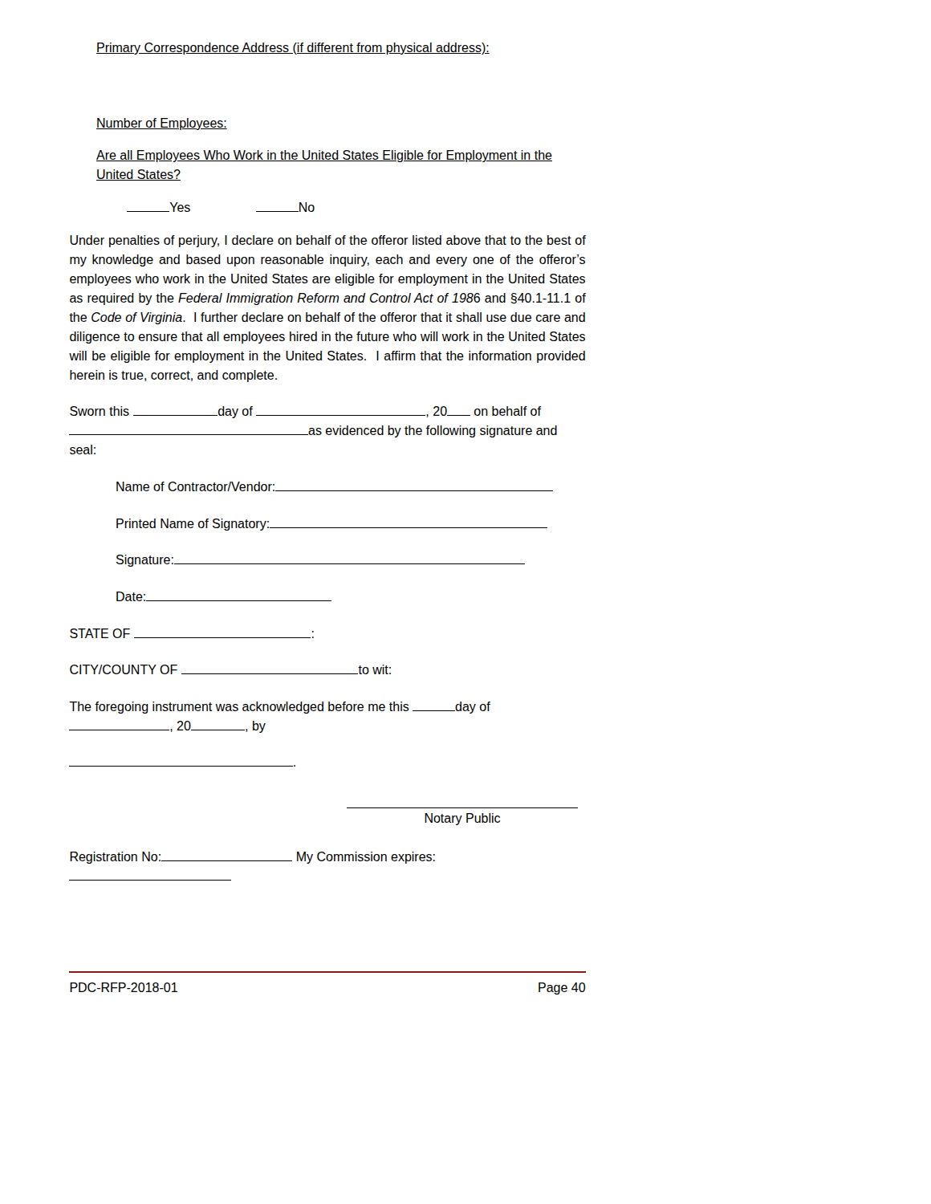Primary Correspondence Address (if different from physical address):
Number of Employees:
Are all Employees Who Work in the United States Eligible for Employment in the United States?
Yes No
Under penalties of perjury, I declare on behalf of the offeror listed above that to the best of my knowledge and based upon reasonable inquiry, each and every one of the offeror’s employees who work in the United States are eligible for employment in the United States as required by the Federal Immigration Reform and Control Act of 1986 and §40.1-11.1 of the Code of Virginia. I further declare on behalf of the offeror that it shall use due care and diligence to ensure that all employees hired in the future who will work in the United States will be eligible for employment in the United States. I affirm that the information provided herein is true, correct, and complete.
Sworn this day of , 20 on behalf of as evidenced by the following signature and seal:
Name of Contractor/Vendor:
Printed Name of Signatory:
Signature:
Date:
STATE OF :
CITY/COUNTY OF to wit:
The foregoing instrument was acknowledged before me this day of , 20 , by
.
Notary Public
Registration No: My Commission expires:
PDC-RFP-2018-01 Page 40